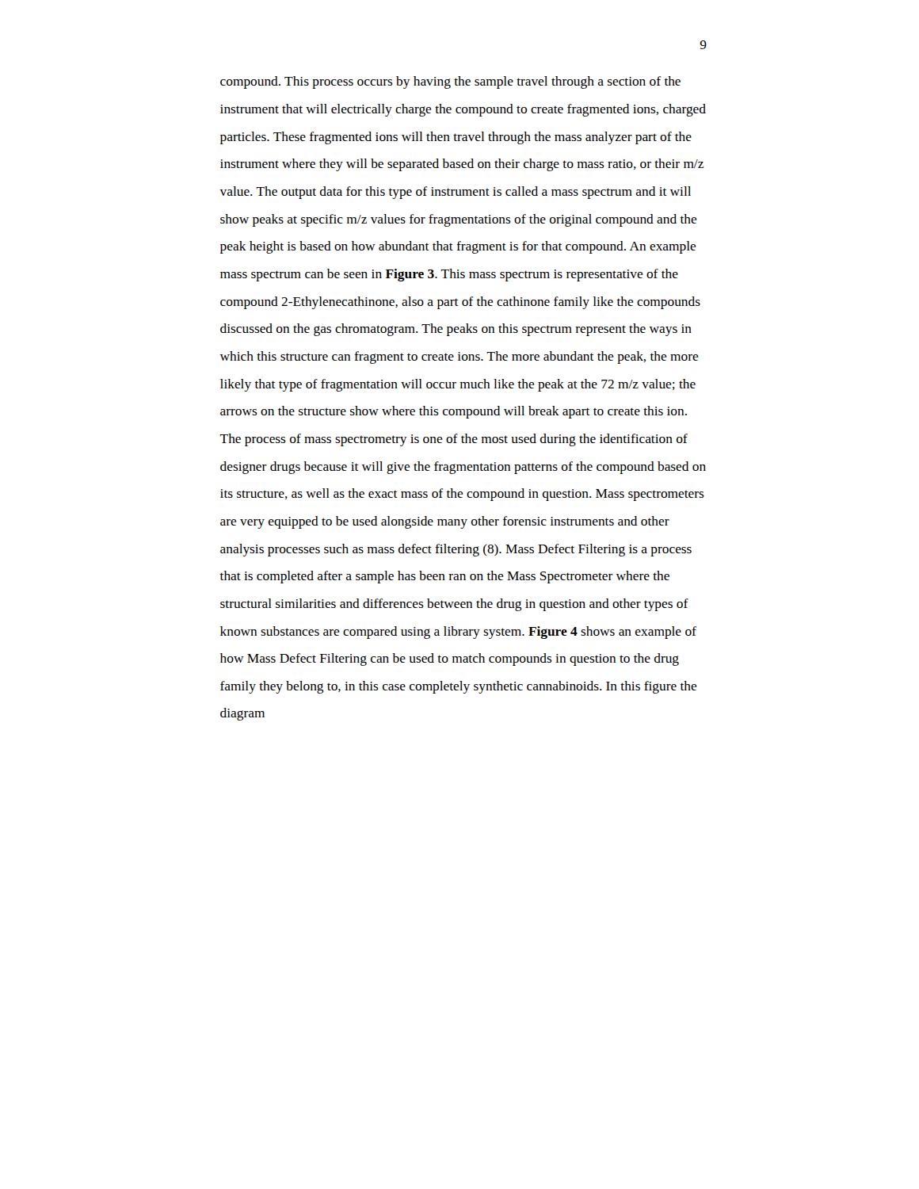9
compound. This process occurs by having the sample travel through a section of the instrument that will electrically charge the compound to create fragmented ions, charged particles. These fragmented ions will then travel through the mass analyzer part of the instrument where they will be separated based on their charge to mass ratio, or their m/z value. The output data for this type of instrument is called a mass spectrum and it will show peaks at specific m/z values for fragmentations of the original compound and the peak height is based on how abundant that fragment is for that compound. An example mass spectrum can be seen in Figure 3. This mass spectrum is representative of the compound 2-Ethylenecathinone, also a part of the cathinone family like the compounds discussed on the gas chromatogram. The peaks on this spectrum represent the ways in which this structure can fragment to create ions. The more abundant the peak, the more likely that type of fragmentation will occur much like the peak at the 72 m/z value; the arrows on the structure show where this compound will break apart to create this ion. The process of mass spectrometry is one of the most used during the identification of designer drugs because it will give the fragmentation patterns of the compound based on its structure, as well as the exact mass of the compound in question. Mass spectrometers are very equipped to be used alongside many other forensic instruments and other analysis processes such as mass defect filtering (8). Mass Defect Filtering is a process that is completed after a sample has been ran on the Mass Spectrometer where the structural similarities and differences between the drug in question and other types of known substances are compared using a library system. Figure 4 shows an example of how Mass Defect Filtering can be used to match compounds in question to the drug family they belong to, in this case completely synthetic cannabinoids. In this figure the diagram